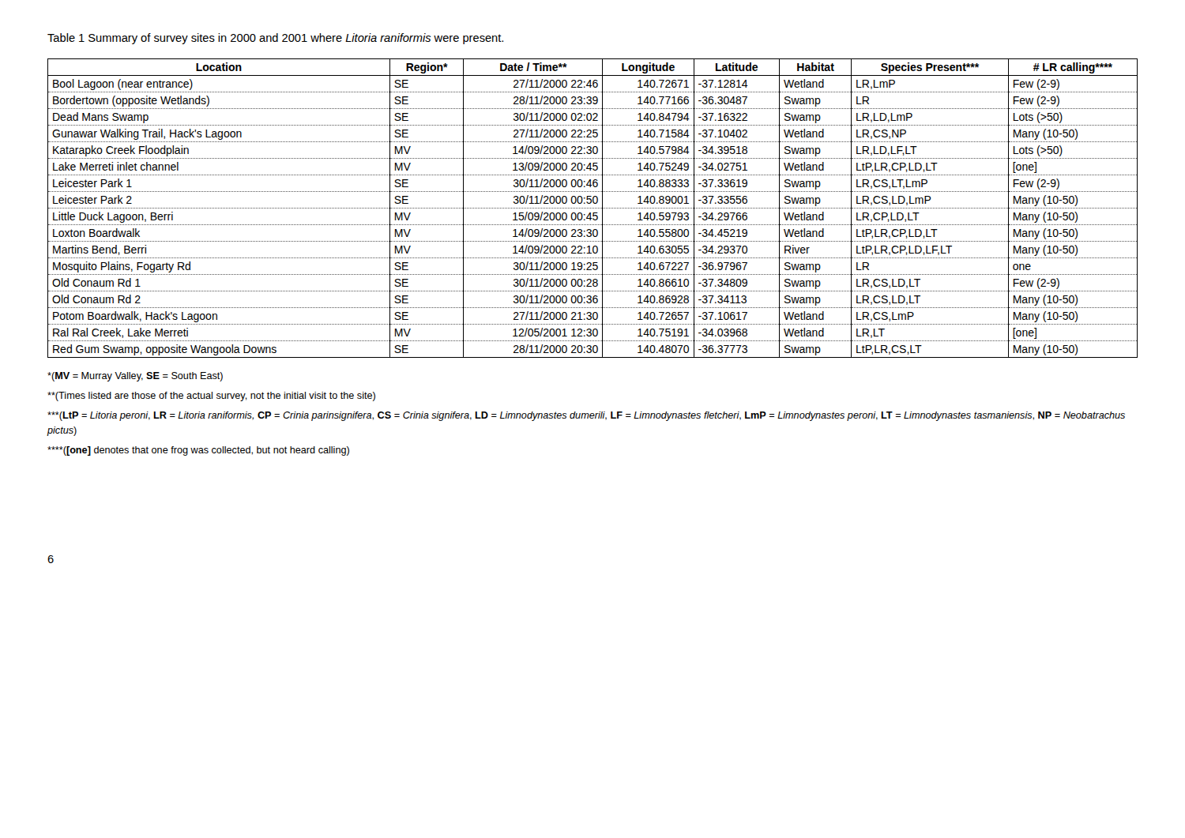Table 1 Summary of survey sites in 2000 and 2001 where Litoria raniformis were present.
| Location | Region* | Date / Time** | Longitude | Latitude | Habitat | Species Present*** | # LR calling**** |
| --- | --- | --- | --- | --- | --- | --- | --- |
| Bool Lagoon (near entrance) | SE | 27/11/2000 22:46 | 140.72671 | -37.12814 | Wetland | LR,LmP | Few (2-9) |
| Bordertown (opposite Wetlands) | SE | 28/11/2000 23:39 | 140.77166 | -36.30487 | Swamp | LR | Few (2-9) |
| Dead Mans Swamp | SE | 30/11/2000 02:02 | 140.84794 | -37.16322 | Swamp | LR,LD,LmP | Lots (>50) |
| Gunawar Walking Trail, Hack's Lagoon | SE | 27/11/2000 22:25 | 140.71584 | -37.10402 | Wetland | LR,CS,NP | Many (10-50) |
| Katarapko Creek Floodplain | MV | 14/09/2000 22:30 | 140.57984 | -34.39518 | Swamp | LR,LD,LF,LT | Lots (>50) |
| Lake Merreti inlet channel | MV | 13/09/2000 20:45 | 140.75249 | -34.02751 | Wetland | LtP,LR,CP,LD,LT | [one] |
| Leicester Park 1 | SE | 30/11/2000 00:46 | 140.88333 | -37.33619 | Swamp | LR,CS,LT,LmP | Few (2-9) |
| Leicester Park 2 | SE | 30/11/2000 00:50 | 140.89001 | -37.33556 | Swamp | LR,CS,LD,LmP | Many (10-50) |
| Little Duck Lagoon, Berri | MV | 15/09/2000 00:45 | 140.59793 | -34.29766 | Wetland | LR,CP,LD,LT | Many (10-50) |
| Loxton Boardwalk | MV | 14/09/2000 23:30 | 140.55800 | -34.45219 | Wetland | LtP,LR,CP,LD,LT | Many (10-50) |
| Martins Bend, Berri | MV | 14/09/2000 22:10 | 140.63055 | -34.29370 | River | LtP,LR,CP,LD,LF,LT | Many (10-50) |
| Mosquito Plains, Fogarty Rd | SE | 30/11/2000 19:25 | 140.67227 | -36.97967 | Swamp | LR | one |
| Old Conaum Rd 1 | SE | 30/11/2000 00:28 | 140.86610 | -37.34809 | Swamp | LR,CS,LD,LT | Few (2-9) |
| Old Conaum Rd 2 | SE | 30/11/2000 00:36 | 140.86928 | -37.34113 | Swamp | LR,CS,LD,LT | Many (10-50) |
| Potom Boardwalk, Hack's Lagoon | SE | 27/11/2000 21:30 | 140.72657 | -37.10617 | Wetland | LR,CS,LmP | Many (10-50) |
| Ral Ral Creek, Lake Merreti | MV | 12/05/2001 12:30 | 140.75191 | -34.03968 | Wetland | LR,LT | [one] |
| Red Gum Swamp, opposite Wangoola Downs | SE | 28/11/2000 20:30 | 140.48070 | -36.37773 | Swamp | LtP,LR,CS,LT | Many (10-50) |
*(MV = Murray Valley, SE = South East)
**(Times listed are those of the actual survey, not the initial visit to the site)
***(LtP = Litoria peroni, LR = Litoria raniformis, CP = Crinia parinsignifera, CS = Crinia signifera, LD = Limnodynastes dumerili, LF = Limnodynastes fletcheri, LmP = Limnodynastes peroni, LT = Limnodynastes tasmaniensis, NP = Neobatrachus pictus)
****([one] denotes that one frog was collected, but not heard calling)
6